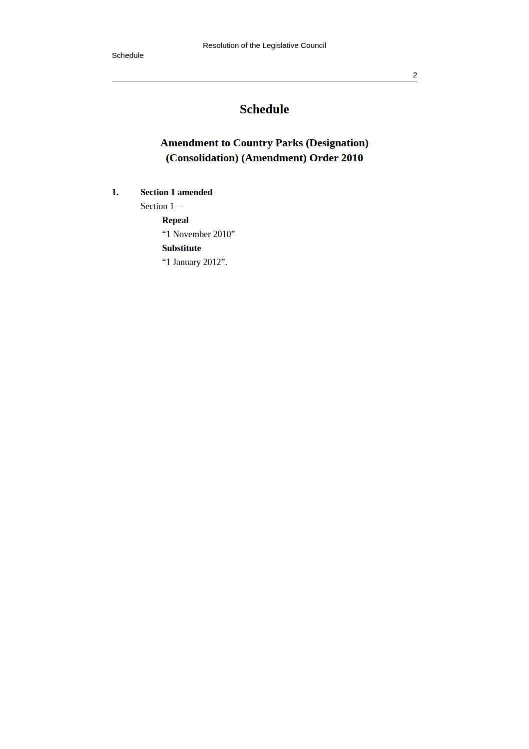Resolution of the Legislative Council
Schedule
2
Schedule
Amendment to Country Parks (Designation)
(Consolidation) (Amendment) Order 2010
1.
Section 1 amended
Section 1—
Repeal
“1 November 2010”
Substitute
“1 January 2012”.